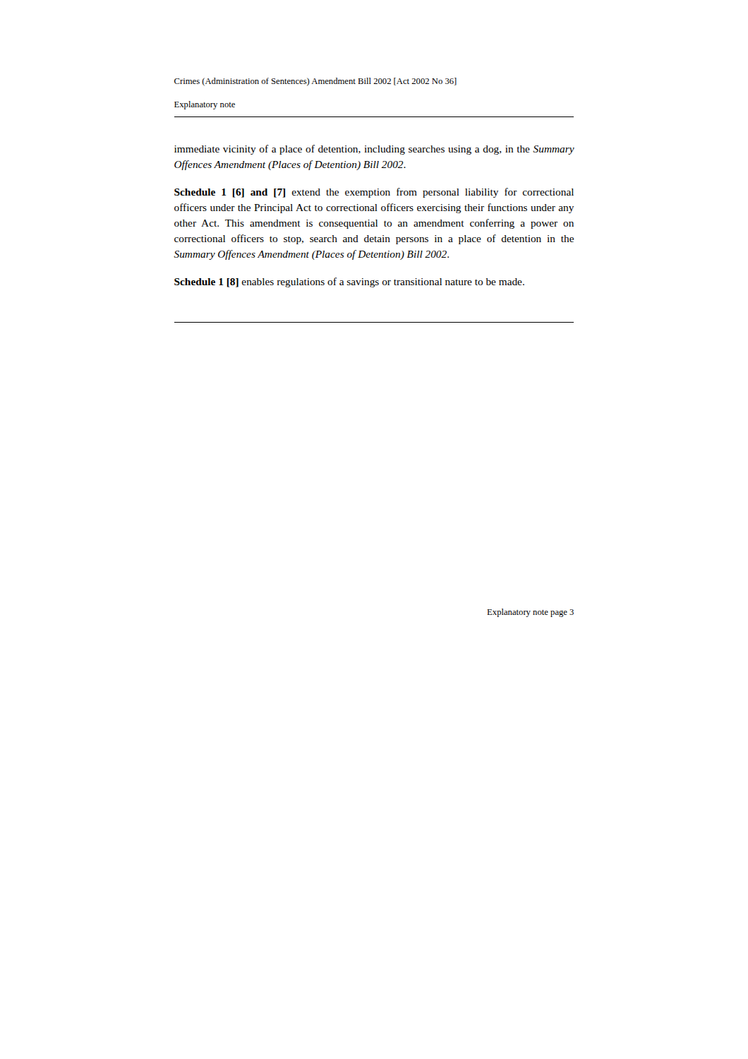Crimes (Administration of Sentences) Amendment Bill 2002 [Act 2002 No 36]
Explanatory note
immediate vicinity of a place of detention, including searches using a dog, in the Summary Offences Amendment (Places of Detention) Bill 2002.
Schedule 1 [6] and [7] extend the exemption from personal liability for correctional officers under the Principal Act to correctional officers exercising their functions under any other Act. This amendment is consequential to an amendment conferring a power on correctional officers to stop, search and detain persons in a place of detention in the Summary Offences Amendment (Places of Detention) Bill 2002.
Schedule 1 [8] enables regulations of a savings or transitional nature to be made.
Explanatory note page 3